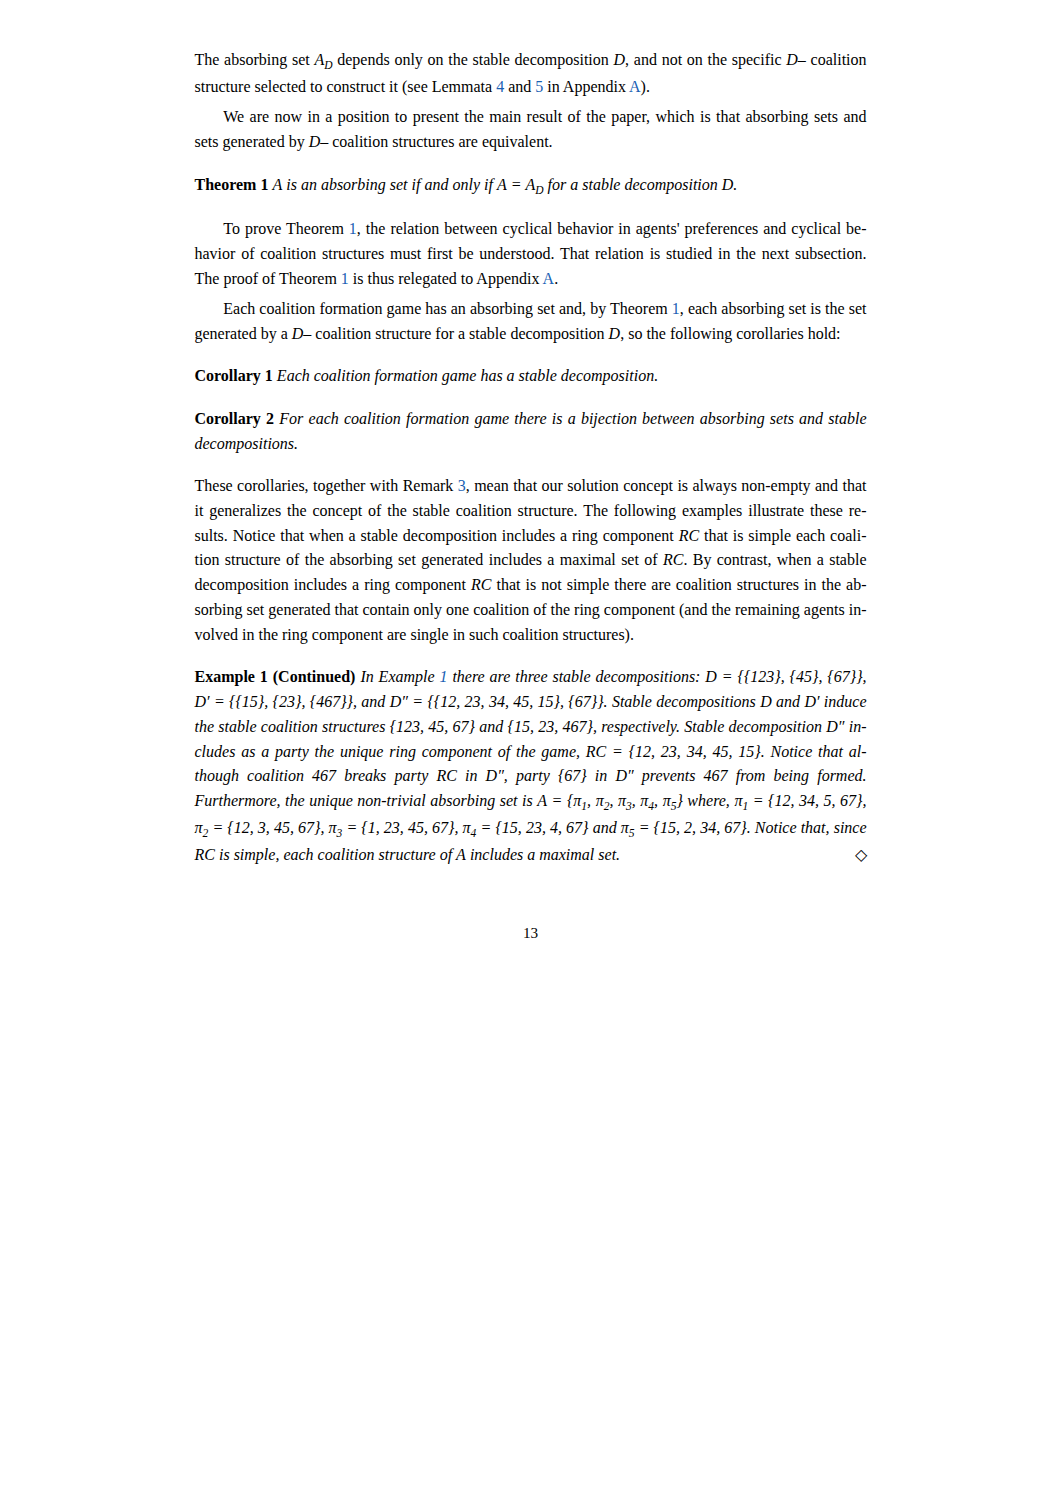The absorbing set AD depends only on the stable decomposition D, and not on the specific D– coalition structure selected to construct it (see Lemmata 4 and 5 in Appendix A).
We are now in a position to present the main result of the paper, which is that absorbing sets and sets generated by D– coalition structures are equivalent.
Theorem 1 A is an absorbing set if and only if A = AD for a stable decomposition D.
To prove Theorem 1, the relation between cyclical behavior in agents' preferences and cyclical behavior of coalition structures must first be understood. That relation is studied in the next subsection. The proof of Theorem 1 is thus relegated to Appendix A.
Each coalition formation game has an absorbing set and, by Theorem 1, each absorbing set is the set generated by a D– coalition structure for a stable decomposition D, so the following corollaries hold:
Corollary 1 Each coalition formation game has a stable decomposition.
Corollary 2 For each coalition formation game there is a bijection between absorbing sets and stable decompositions.
These corollaries, together with Remark 3, mean that our solution concept is always non-empty and that it generalizes the concept of the stable coalition structure. The following examples illustrate these results. Notice that when a stable decomposition includes a ring component RC that is simple each coalition structure of the absorbing set generated includes a maximal set of RC. By contrast, when a stable decomposition includes a ring component RC that is not simple there are coalition structures in the absorbing set generated that contain only one coalition of the ring component (and the remaining agents involved in the ring component are single in such coalition structures).
Example 1 (Continued) In Example 1 there are three stable decompositions: D = {{123}, {45}, {67}}, D′ = {{15}, {23}, {467}}, and D″ = {{12, 23, 34, 45, 15}, {67}}. Stable decompositions D and D′ induce the stable coalition structures {123, 45, 67} and {15, 23, 467}, respectively. Stable decomposition D″ includes as a party the unique ring component of the game, RC = {12, 23, 34, 45, 15}. Notice that although coalition 467 breaks party RC in D″, party {67} in D″ prevents 467 from being formed. Furthermore, the unique non-trivial absorbing set is A = {π1, π2, π3, π4, π5} where, π1 = {12, 34, 5, 67}, π2 = {12, 3, 45, 67}, π3 = {1, 23, 45, 67}, π4 = {15, 23, 4, 67} and π5 = {15, 2, 34, 67}. Notice that, since RC is simple, each coalition structure of A includes a maximal set. ◇
13